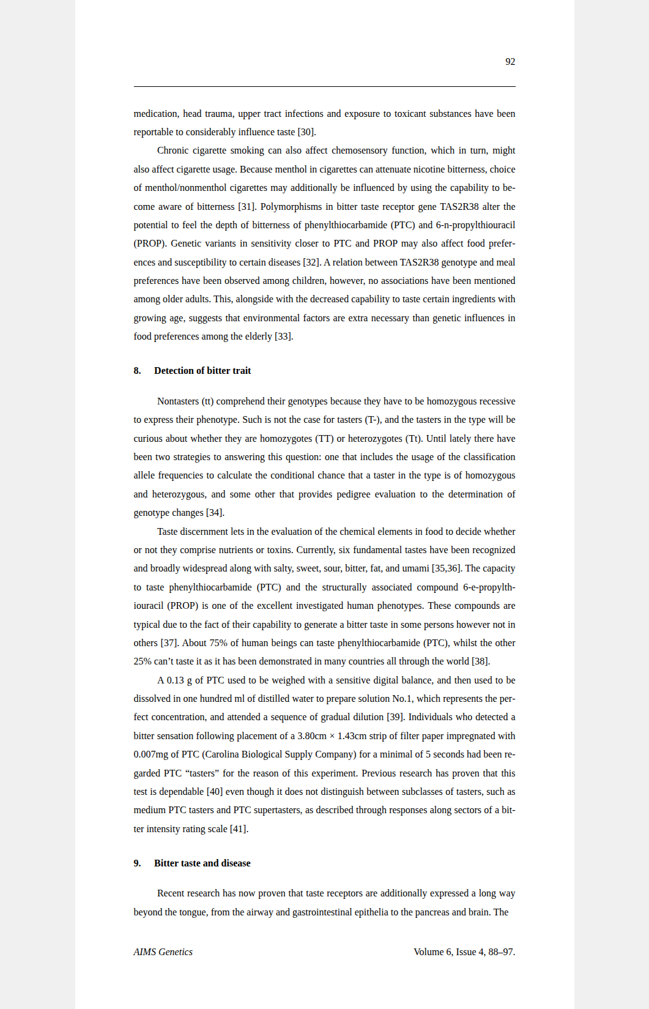92
medication, head trauma, upper tract infections and exposure to toxicant substances have been reportable to considerably influence taste [30].
Chronic cigarette smoking can also affect chemosensory function, which in turn, might also affect cigarette usage. Because menthol in cigarettes can attenuate nicotine bitterness, choice of menthol/nonmenthol cigarettes may additionally be influenced by using the capability to become aware of bitterness [31]. Polymorphisms in bitter taste receptor gene TAS2R38 alter the potential to feel the depth of bitterness of phenylthiocarbamide (PTC) and 6-n-propylthiouracil (PROP). Genetic variants in sensitivity closer to PTC and PROP may also affect food preferences and susceptibility to certain diseases [32]. A relation between TAS2R38 genotype and meal preferences have been observed among children, however, no associations have been mentioned among older adults. This, alongside with the decreased capability to taste certain ingredients with growing age, suggests that environmental factors are extra necessary than genetic influences in food preferences among the elderly [33].
8. Detection of bitter trait
Nontasters (tt) comprehend their genotypes because they have to be homozygous recessive to express their phenotype. Such is not the case for tasters (T-), and the tasters in the type will be curious about whether they are homozygotes (TT) or heterozygotes (Tt). Until lately there have been two strategies to answering this question: one that includes the usage of the classification allele frequencies to calculate the conditional chance that a taster in the type is of homozygous and heterozygous, and some other that provides pedigree evaluation to the determination of genotype changes [34].
Taste discernment lets in the evaluation of the chemical elements in food to decide whether or not they comprise nutrients or toxins. Currently, six fundamental tastes have been recognized and broadly widespread along with salty, sweet, sour, bitter, fat, and umami [35,36]. The capacity to taste phenylthiocarbamide (PTC) and the structurally associated compound 6-e-propylthiouracil (PROP) is one of the excellent investigated human phenotypes. These compounds are typical due to the fact of their capability to generate a bitter taste in some persons however not in others [37]. About 75% of human beings can taste phenylthiocarbamide (PTC), whilst the other 25% can’t taste it as it has been demonstrated in many countries all through the world [38].
A 0.13 g of PTC used to be weighed with a sensitive digital balance, and then used to be dissolved in one hundred ml of distilled water to prepare solution No.1, which represents the perfect concentration, and attended a sequence of gradual dilution [39]. Individuals who detected a bitter sensation following placement of a 3.80cm × 1.43cm strip of filter paper impregnated with 0.007mg of PTC (Carolina Biological Supply Company) for a minimal of 5 seconds had been regarded PTC “tasters” for the reason of this experiment. Previous research has proven that this test is dependable [40] even though it does not distinguish between subclasses of tasters, such as medium PTC tasters and PTC supertasters, as described through responses along sectors of a bitter intensity rating scale [41].
9. Bitter taste and disease
Recent research has now proven that taste receptors are additionally expressed a long way beyond the tongue, from the airway and gastrointestinal epithelia to the pancreas and brain. The
AIMS Genetics Volume 6, Issue 4, 88–97.